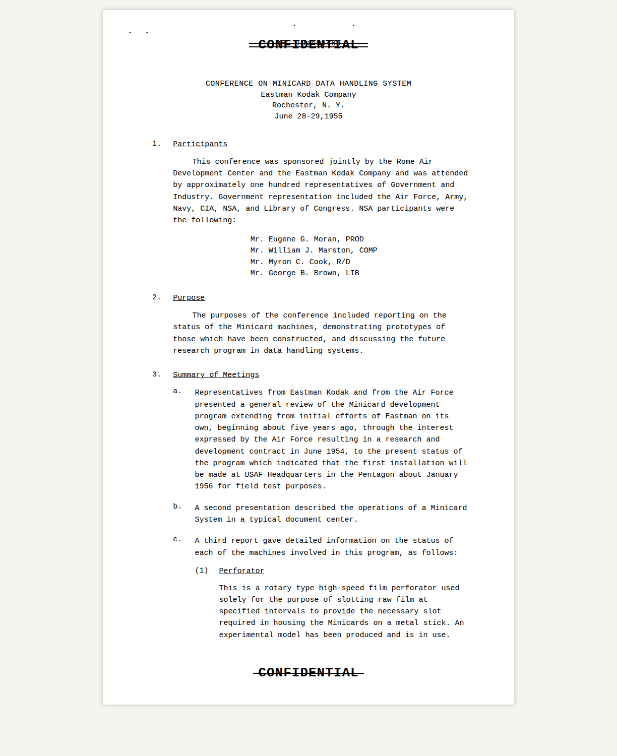.
.
. .
REF ID:A58489
CONFIDENTIAL
CONFERENCE ON MINICARD DATA HANDLING SYSTEM
Eastman Kodak Company
Rochester, N. Y.
June 28-29,1955
Participants
This conference was sponsored jointly by the Rome Air Development Center and the Eastman Kodak Company and was attended by approximately one hundred representatives of Government and Industry. Government representation included the Air Force, Army, Navy, CIA, NSA, and Library of Congress. NSA participants were the following:
Mr. Eugene G. Moran, PROD
Mr. William J. Marston, COMP
Mr. Myron C. Cook, R/D
Mr. George B. Brown, LIB
Purpose
The purposes of the conference included reporting on the status of the Minicard machines, demonstrating prototypes of those which have been constructed, and discussing the future research program in data handling systems.
Summary of Meetings
Representatives from Eastman Kodak and from the Air Force presented a general review of the Minicard development program extending from initial efforts of Eastman on its own, beginning about five years ago, through the interest expressed by the Air Force resulting in a research and development contract in June 1954, to the present status of the program which indicated that the first installation will be made at USAF Headquarters in the Pentagon about January 1956 for field test purposes.
A second presentation described the operations of a Minicard System in a typical document center.
A third report gave detailed information on the status of each of the machines involved in this program, as follows:
Perforator
This is a rotary type high-speed film perforator used solely for the purpose of slotting raw film at specified intervals to provide the necessary slot required in housing the Minicards on a metal stick. An experimental model has been produced and is in use.
CONFIDENTIAL